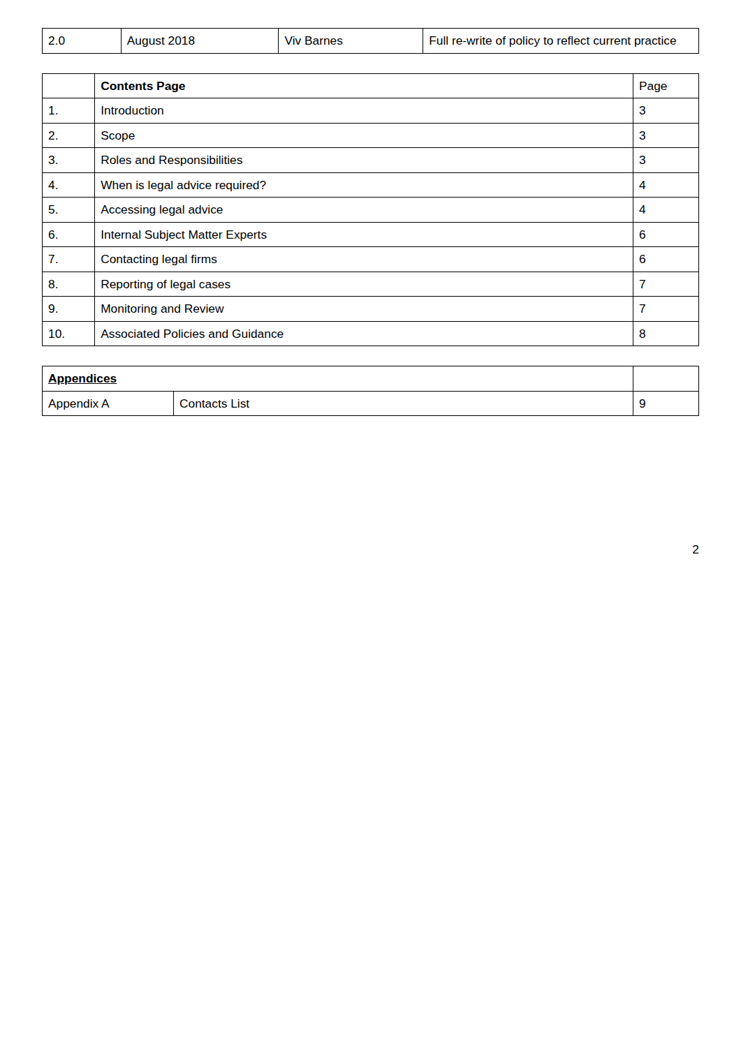| 2.0 | August 2018 | Viv Barnes | Full re-write of policy to reflect current practice |
| | Contents Page | Page |
| 1. | Introduction | 3 |
| 2. | Scope | 3 |
| 3. | Roles and Responsibilities | 3 |
| 4. | When is legal advice required? | 4 |
| 5. | Accessing legal advice | 4 |
| 6. | Internal Subject Matter Experts | 6 |
| 7. | Contacting legal firms | 6 |
| 8. | Reporting of legal cases | 7 |
| 9. | Monitoring and Review | 7 |
| 10. | Associated Policies and Guidance | 8 |
| Appendices | |
| Appendix A | Contacts List | 9 |
2